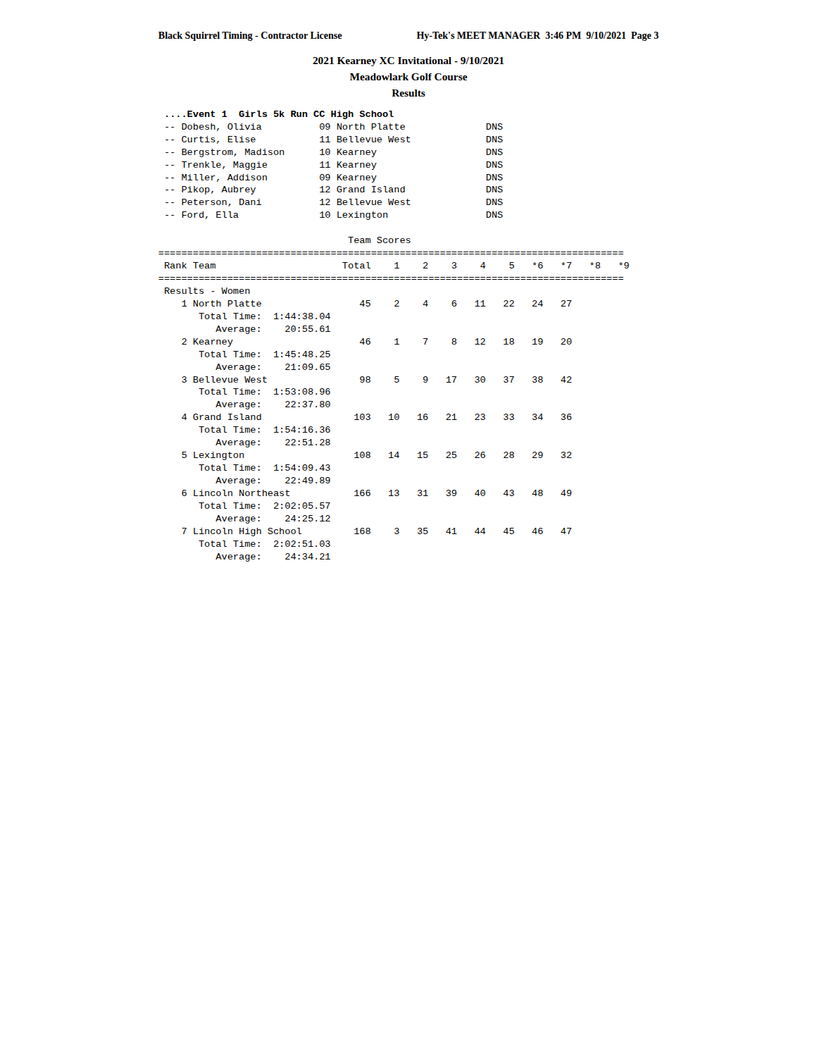Black Squirrel Timing - Contractor License
Hy-Tek's MEET MANAGER 3:46 PM 9/10/2021 Page 3
2021 Kearney XC Invitational - 9/10/2021
Meadowlark Golf Course
Results
 ....Event 1  Girls 5k Run CC High School
 -- Dobesh, Olivia          09 North Platte              DNS
 -- Curtis, Elise           11 Bellevue West             DNS
 -- Bergstrom, Madison      10 Kearney                   DNS
 -- Trenkle, Maggie         11 Kearney                   DNS
 -- Miller, Addison         09 Kearney                   DNS
 -- Pikop, Aubrey           12 Grand Island              DNS
 -- Peterson, Dani          12 Bellevue West             DNS
 -- Ford, Ella              10 Lexington                 DNS

                                 Team Scores
=================================================================================
 Rank Team                      Total    1    2    3    4    5   *6   *7   *8   *9
=================================================================================
 Results - Women
    1 North Platte                 45    2    4    6   11   22   24   27
       Total Time:  1:44:38.04
          Average:    20:55.61
    2 Kearney                      46    1    7    8   12   18   19   20
       Total Time:  1:45:48.25
          Average:    21:09.65
    3 Bellevue West                98    5    9   17   30   37   38   42
       Total Time:  1:53:08.96
          Average:    22:37.80
    4 Grand Island                103   10   16   21   23   33   34   36
       Total Time:  1:54:16.36
          Average:    22:51.28
    5 Lexington                   108   14   15   25   26   28   29   32
       Total Time:  1:54:09.43
          Average:    22:49.89
    6 Lincoln Northeast           166   13   31   39   40   43   48   49
       Total Time:  2:02:05.57
          Average:    24:25.12
    7 Lincoln High School         168    3   35   41   44   45   46   47
       Total Time:  2:02:51.03
          Average:    24:34.21